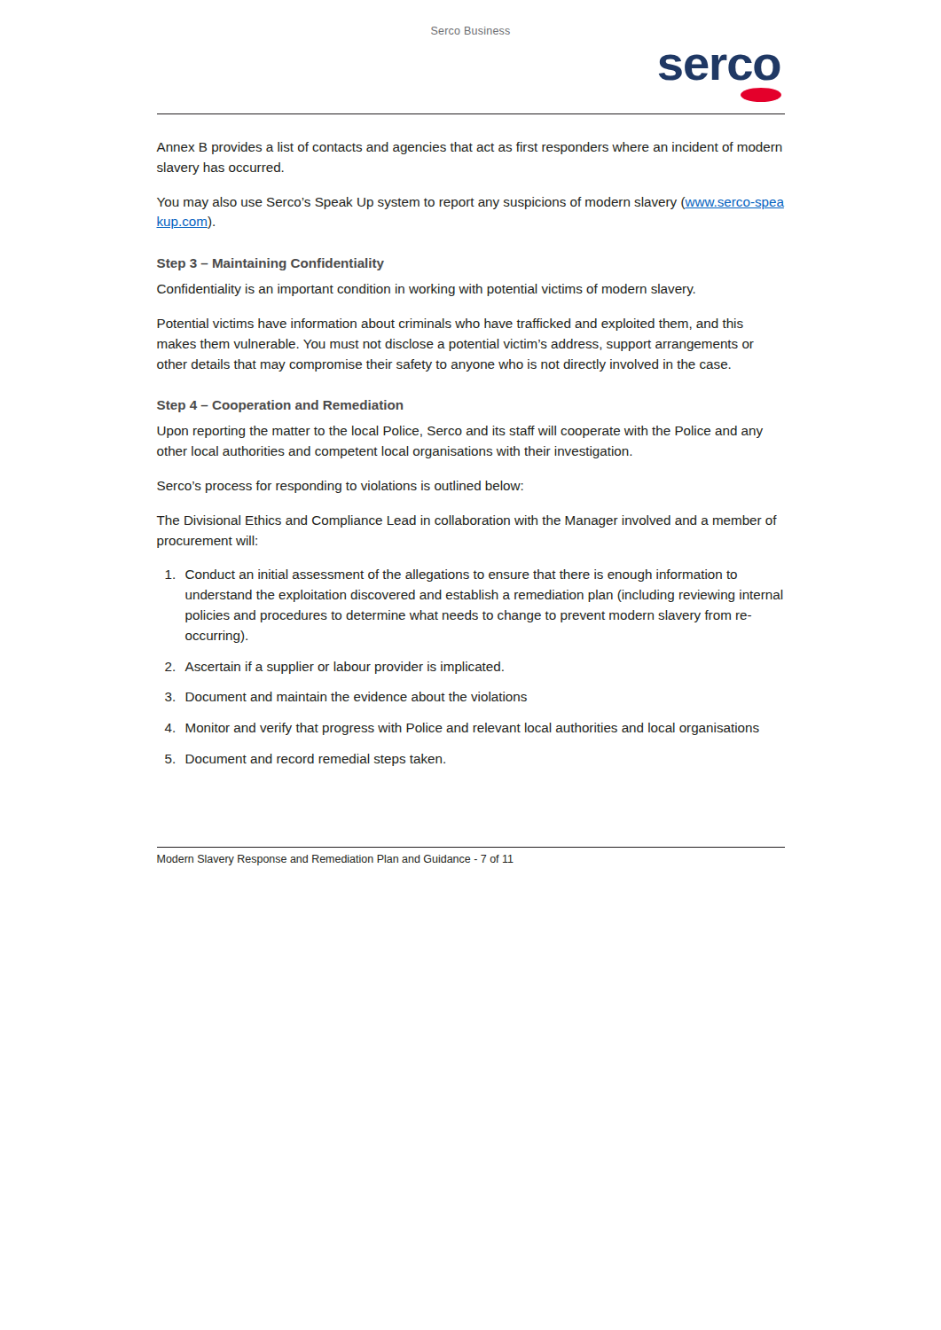Serco Business
serco
Annex B provides a list of contacts and agencies that act as first responders where an incident of modern slavery has occurred.
You may also use Serco’s Speak Up system to report any suspicions of modern slavery (www.serco-speakup.com).
Step 3 – Maintaining Confidentiality
Confidentiality is an important condition in working with potential victims of modern slavery.
Potential victims have information about criminals who have trafficked and exploited them, and this makes them vulnerable. You must not disclose a potential victim’s address, support arrangements or other details that may compromise their safety to anyone who is not directly involved in the case.
Step 4 – Cooperation and Remediation
Upon reporting the matter to the local Police, Serco and its staff will cooperate with the Police and any other local authorities and competent local organisations with their investigation.
Serco’s process for responding to violations is outlined below:
The Divisional Ethics and Compliance Lead in collaboration with the Manager involved and a member of procurement will:
Conduct an initial assessment of the allegations to ensure that there is enough information to understand the exploitation discovered and establish a remediation plan (including reviewing internal policies and procedures to determine what needs to change to prevent modern slavery from re-occurring).
Ascertain if a supplier or labour provider is implicated.
Document and maintain the evidence about the violations
Monitor and verify that progress with Police and relevant local authorities and local organisations
Document and record remedial steps taken.
Modern Slavery Response and Remediation Plan and Guidance - 7 of 11